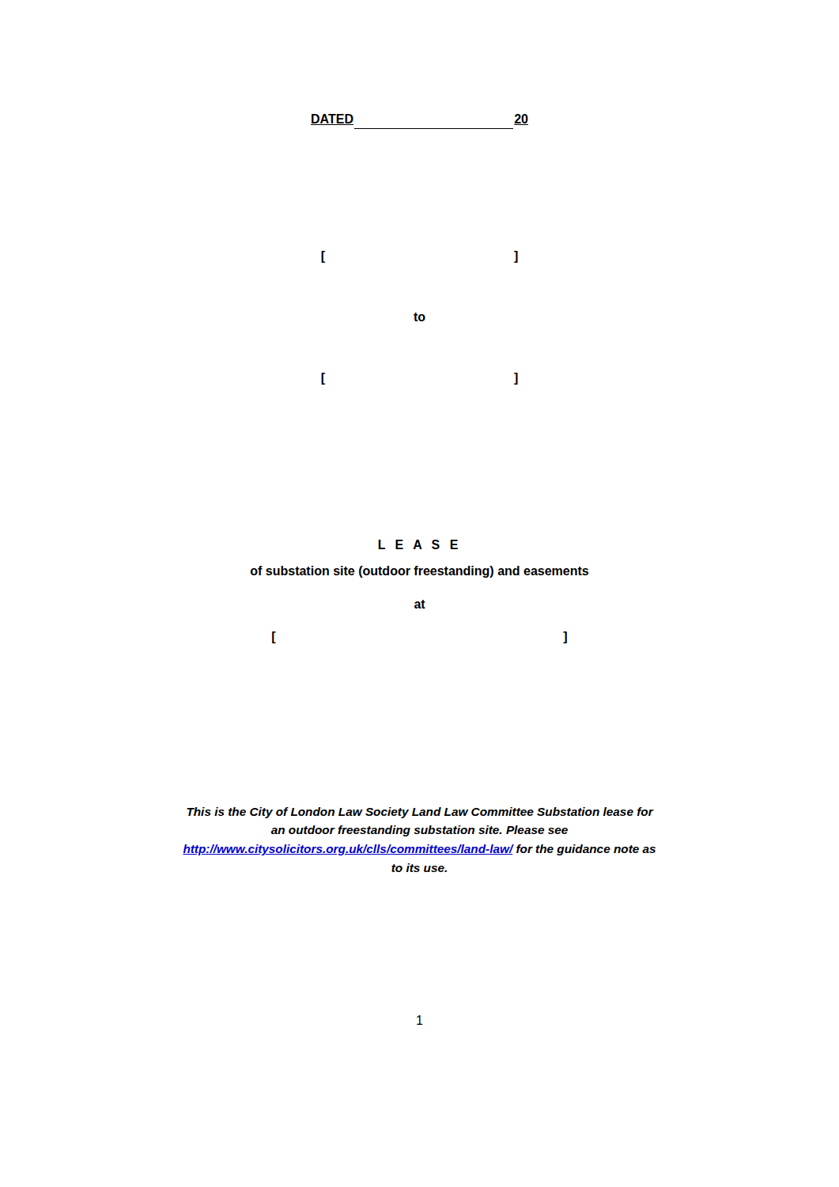DATED 20
[]
to
[]
L E A S E
of substation site (outdoor freestanding) and easements
at
[]
This is the City of London Law Society Land Law Committee Substation lease for an outdoor freestanding substation site. Please see http://www.citysolicitors.org.uk/clls/committees/land-law/ for the guidance note as to its use.
1